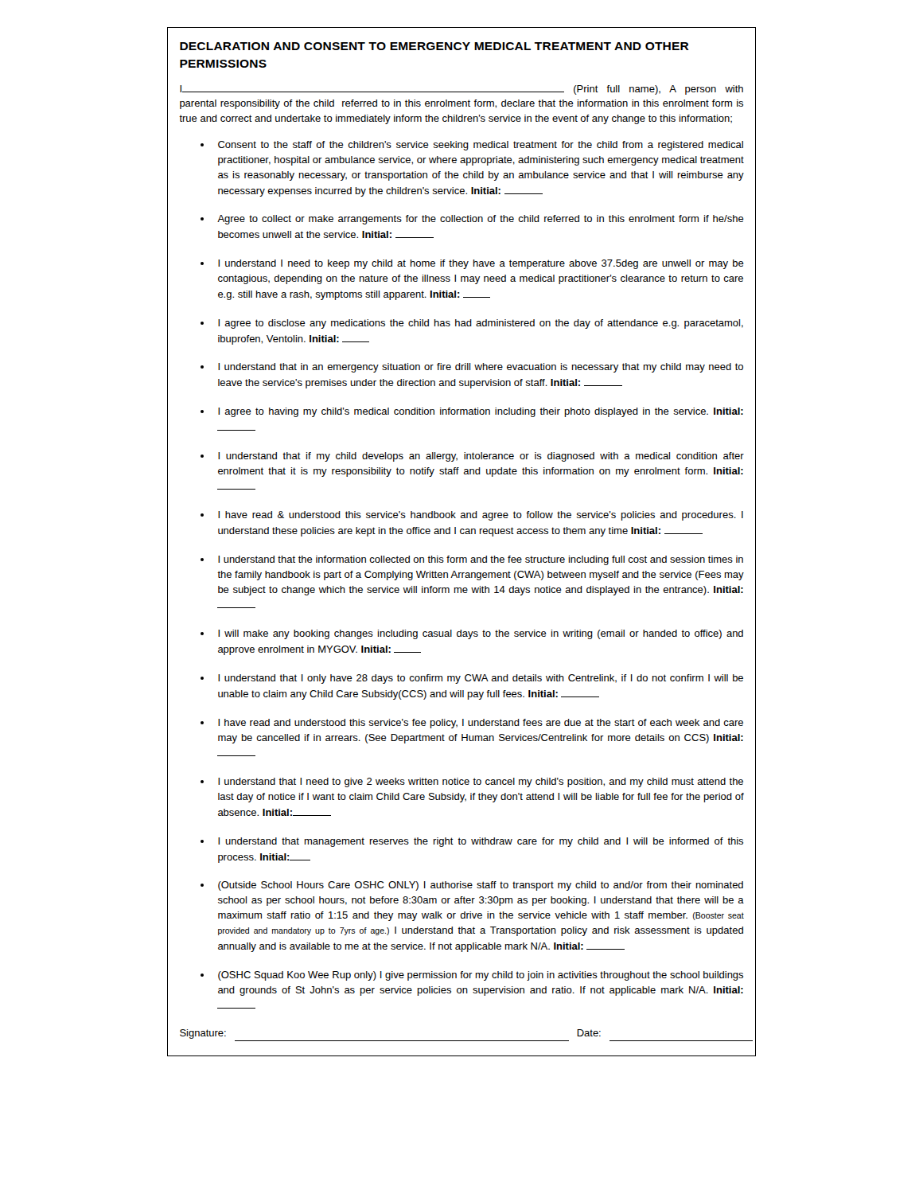DECLARATION AND CONSENT TO EMERGENCY MEDICAL TREATMENT AND OTHER PERMISSIONS
I (Print full name), A person with parental responsibility of the child referred to in this enrolment form, declare that the information in this enrolment form is true and correct and undertake to immediately inform the children's service in the event of any change to this information;
Consent to the staff of the children's service seeking medical treatment for the child from a registered medical practitioner, hospital or ambulance service, or where appropriate, administering such emergency medical treatment as is reasonably necessary, or transportation of the child by an ambulance service and that I will reimburse any necessary expenses incurred by the children's service. Initial:
Agree to collect or make arrangements for the collection of the child referred to in this enrolment form if he/she becomes unwell at the service. Initial:
I understand I need to keep my child at home if they have a temperature above 37.5deg are unwell or may be contagious, depending on the nature of the illness I may need a medical practitioner's clearance to return to care e.g. still have a rash, symptoms still apparent. Initial:
I agree to disclose any medications the child has had administered on the day of attendance e.g. paracetamol, ibuprofen, Ventolin. Initial:
I understand that in an emergency situation or fire drill where evacuation is necessary that my child may need to leave the service's premises under the direction and supervision of staff. Initial:
I agree to having my child's medical condition information including their photo displayed in the service. Initial:
I understand that if my child develops an allergy, intolerance or is diagnosed with a medical condition after enrolment that it is my responsibility to notify staff and update this information on my enrolment form. Initial:
I have read & understood this service's handbook and agree to follow the service's policies and procedures. I understand these policies are kept in the office and I can request access to them any time Initial:
I understand that the information collected on this form and the fee structure including full cost and session times in the family handbook is part of a Complying Written Arrangement (CWA) between myself and the service (Fees may be subject to change which the service will inform me with 14 days notice and displayed in the entrance). Initial:
I will make any booking changes including casual days to the service in writing (email or handed to office) and approve enrolment in MYGOV. Initial:
I understand that I only have 28 days to confirm my CWA and details with Centrelink, if I do not confirm I will be unable to claim any Child Care Subsidy(CCS) and will pay full fees. Initial:
I have read and understood this service's fee policy, I understand fees are due at the start of each week and care may be cancelled if in arrears. (See Department of Human Services/Centrelink for more details on CCS) Initial:
I understand that I need to give 2 weeks written notice to cancel my child's position, and my child must attend the last day of notice if I want to claim Child Care Subsidy, if they don't attend I will be liable for full fee for the period of absence. Initial:
I understand that management reserves the right to withdraw care for my child and I will be informed of this process. Initial:
(Outside School Hours Care OSHC ONLY) I authorise staff to transport my child to and/or from their nominated school as per school hours, not before 8:30am or after 3:30pm as per booking. I understand that there will be a maximum staff ratio of 1:15 and they may walk or drive in the service vehicle with 1 staff member. (Booster seat provided and mandatory up to 7yrs of age.) I understand that a Transportation policy and risk assessment is updated annually and is available to me at the service. If not applicable mark N/A. Initial:
(OSHC Squad Koo Wee Rup only) I give permission for my child to join in activities throughout the school buildings and grounds of St John's as per service policies on supervision and ratio. If not applicable mark N/A. Initial:
Signature: Date: